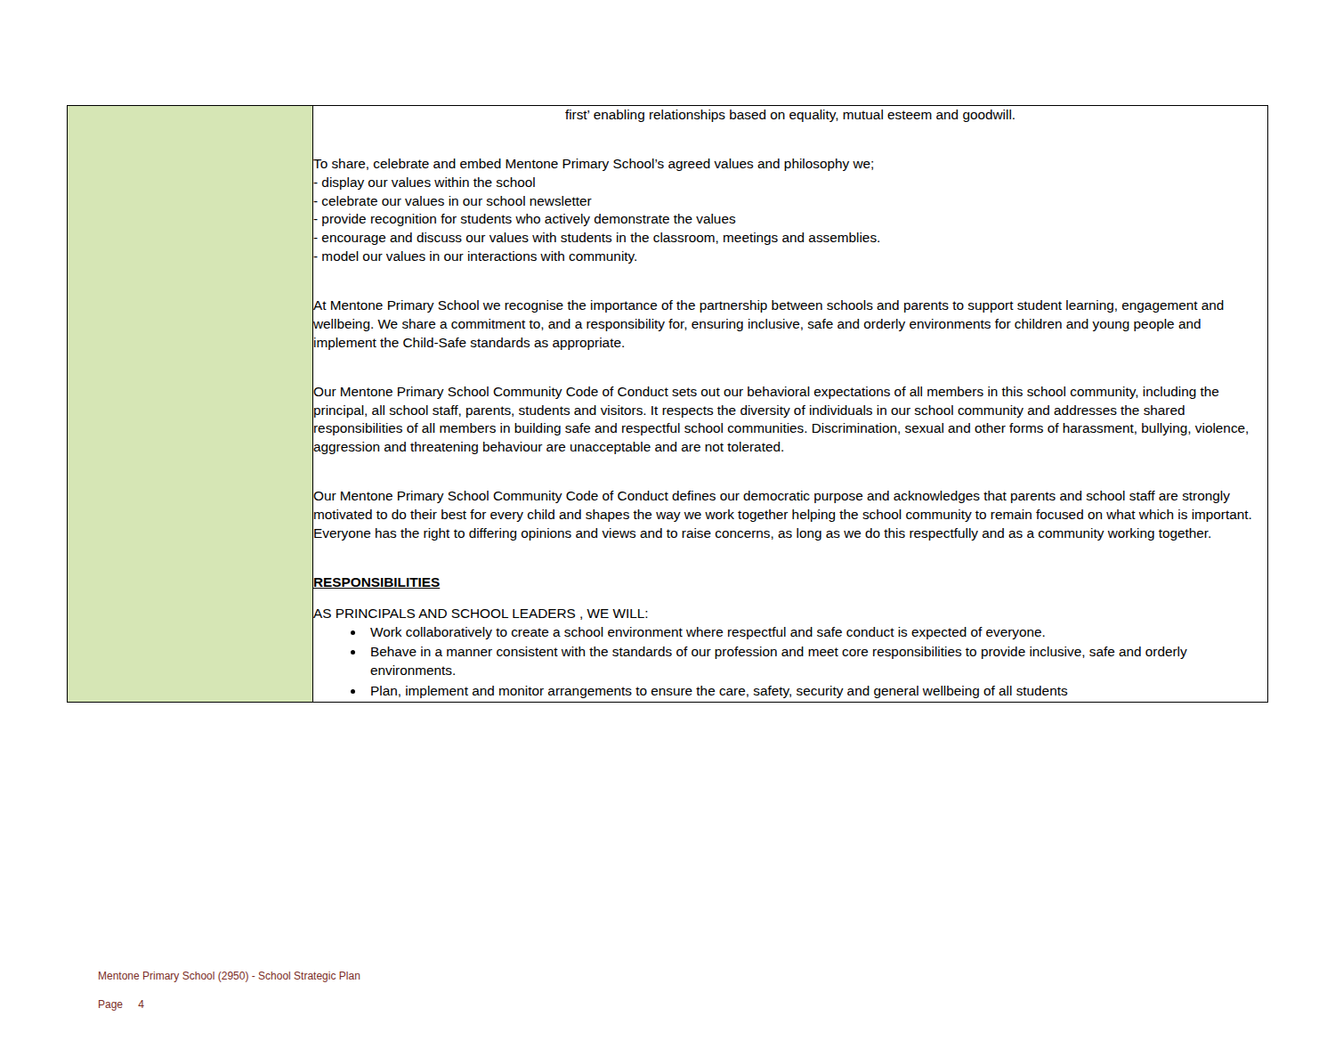| | first’ enabling relationships based on equality, mutual esteem and goodwill. To share, celebrate and embed Mentone Primary School’s agreed values and philosophy we; - display our values within the school - celebrate our values in our school newsletter - provide recognition for students who actively demonstrate the values - encourage and discuss our values with students in the classroom, meetings and assemblies. - model our values in our interactions with community. At Mentone Primary School we recognise the importance of the partnership between schools and parents to support student learning, engagement and wellbeing. We share a commitment to, and a responsibility for, ensuring inclusive, safe and orderly environments for children and young people and implement the Child-Safe standards as appropriate. Our Mentone Primary School Community Code of Conduct sets out our behavioral expectations of all members in this school community, including the principal, all school staff, parents, students and visitors. It respects the diversity of individuals in our school community and addresses the shared responsibilities of all members in building safe and respectful school communities. Discrimination, sexual and other forms of harassment, bullying, violence, aggression and threatening behaviour are unacceptable and are not tolerated. Our Mentone Primary School Community Code of Conduct defines our democratic purpose and acknowledges that parents and school staff are strongly motivated to do their best for every child and shapes the way we work together helping the school community to remain focused on what which is important. Everyone has the right to differing opinions and views and to raise concerns, as long as we do this respectfully and as a community working together. RESPONSIBILITIES AS PRINCIPALS AND SCHOOL LEADERS , WE WILL: Work collaboratively to create a school environment where respectful and safe conduct is expected of everyone. Behave in a manner consistent with the standards of our profession and meet core responsibilities to provide inclusive, safe and orderly environments. Plan, implement and monitor arrangements to ensure the care, safety, security and general wellbeing of all students |
Mentone Primary School (2950) - School Strategic Plan
Page 4